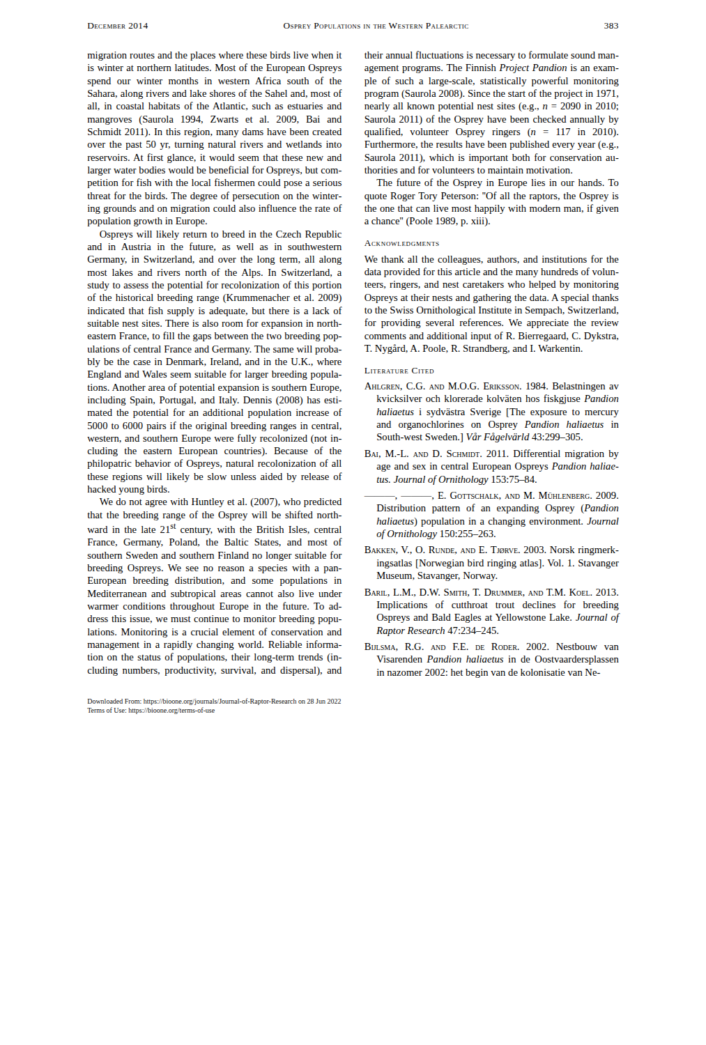December 2014 Osprey Populations in the Western Palearctic 383
migration routes and the places where these birds live when it is winter at northern latitudes. Most of the European Ospreys spend our winter months in western Africa south of the Sahara, along rivers and lake shores of the Sahel and, most of all, in coastal habitats of the Atlantic, such as estuaries and mangroves (Saurola 1994, Zwarts et al. 2009, Bai and Schmidt 2011). In this region, many dams have been created over the past 50 yr, turning natural rivers and wetlands into reservoirs. At first glance, it would seem that these new and larger water bodies would be beneficial for Ospreys, but competition for fish with the local fishermen could pose a serious threat for the birds. The degree of persecution on the wintering grounds and on migration could also influence the rate of population growth in Europe.
Ospreys will likely return to breed in the Czech Republic and in Austria in the future, as well as in southwestern Germany, in Switzerland, and over the long term, all along most lakes and rivers north of the Alps. In Switzerland, a study to assess the potential for recolonization of this portion of the historical breeding range (Krummenacher et al. 2009) indicated that fish supply is adequate, but there is a lack of suitable nest sites. There is also room for expansion in northeastern France, to fill the gaps between the two breeding populations of central France and Germany. The same will probably be the case in Denmark, Ireland, and in the U.K., where England and Wales seem suitable for larger breeding populations. Another area of potential expansion is southern Europe, including Spain, Portugal, and Italy. Dennis (2008) has estimated the potential for an additional population increase of 5000 to 6000 pairs if the original breeding ranges in central, western, and southern Europe were fully recolonized (not including the eastern European countries). Because of the philopatric behavior of Ospreys, natural recolonization of all these regions will likely be slow unless aided by release of hacked young birds.
We do not agree with Huntley et al. (2007), who predicted that the breeding range of the Osprey will be shifted northward in the late 21st century, with the British Isles, central France, Germany, Poland, the Baltic States, and most of southern Sweden and southern Finland no longer suitable for breeding Ospreys. We see no reason a species with a pan-European breeding distribution, and some populations in Mediterranean and subtropical areas cannot also live under warmer conditions throughout Europe in the future. To address this issue, we must continue to monitor breeding populations. Monitoring is a crucial element of conservation and management in a rapidly changing world. Reliable information on the status of populations, their long-term trends (including numbers, productivity, survival, and dispersal), and their annual fluctuations is necessary to formulate sound management programs. The Finnish Project Pandion is an example of such a large-scale, statistically powerful monitoring program (Saurola 2008). Since the start of the project in 1971, nearly all known potential nest sites (e.g., n = 2090 in 2010; Saurola 2011) of the Osprey have been checked annually by qualified, volunteer Osprey ringers (n = 117 in 2010). Furthermore, the results have been published every year (e.g., Saurola 2011), which is important both for conservation authorities and for volunteers to maintain motivation.
The future of the Osprey in Europe lies in our hands. To quote Roger Tory Peterson: ''Of all the raptors, the Osprey is the one that can live most happily with modern man, if given a chance'' (Poole 1989, p. xiii).
Acknowledgments
We thank all the colleagues, authors, and institutions for the data provided for this article and the many hundreds of volunteers, ringers, and nest caretakers who helped by monitoring Ospreys at their nests and gathering the data. A special thanks to the Swiss Ornithological Institute in Sempach, Switzerland, for providing several references. We appreciate the review comments and additional input of R. Bierregaard, C. Dykstra, T. Nygård, A. Poole, R. Strandberg, and I. Warkentin.
Literature Cited
Ahlgren, C.G. and M.O.G. Eriksson. 1984. Belastningen av kvicksilver och klorerade kolväten hos fiskgjuse Pandion haliaetus i sydvästra Sverige [The exposure to mercury and organochlorines on Osprey Pandion haliaetus in South-west Sweden.] Vår Fågelvärld 43:299–305.
Bai, M.-L. and D. Schmidt. 2011. Differential migration by age and sex in central European Ospreys Pandion haliaetus. Journal of Ornithology 153:75–84.
———, ———, E. Gottschalk, and M. Mühlenberg. 2009. Distribution pattern of an expanding Osprey (Pandion haliaetus) population in a changing environment. Journal of Ornithology 150:255–263.
Bakken, V., O. Runde, and E. Tjørve. 2003. Norsk ringmerkingsatlas [Norwegian bird ringing atlas]. Vol. 1. Stavanger Museum, Stavanger, Norway.
Baril, L.M., D.W. Smith, T. Drummer, and T.M. Koel. 2013. Implications of cutthroat trout declines for breeding Ospreys and Bald Eagles at Yellowstone Lake. Journal of Raptor Research 47:234–245.
Bijlsma, R.G. and F.E. de Roder. 2002. Nestbouw van Visarenden Pandion haliaetus in de Oostvaardersplassen in nazomer 2002: het begin van de kolonisatie van Ne-
Downloaded From: https://bioone.org/journals/Journal-of-Raptor-Research on 28 Jun 2022
Terms of Use: https://bioone.org/terms-of-use